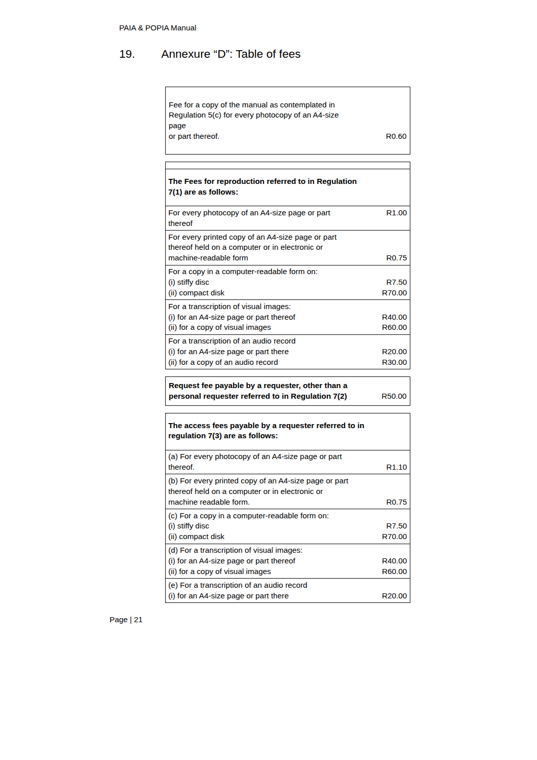PAIA & POPIA Manual
19. Annexure “D”: Table of fees
Fee for a copy of the manual as contemplated in
Regulation 5(c) for every photocopy of an A4-size page
or part thereof.
R0.60
| The Fees for reproduction referred to in Regulation 7(1) are as follows: |
| For every photocopy of an A4-size page or part thereof | R1.00 |
| For every printed copy of an A4-size page or part thereof held on a computer or in electronic or machine-readable form | R0.75 |
| For a copy in a computer-readable form on: (i) stiffy disc (ii) compact disk | R7.50 R70.00 |
| For a transcription of visual images: (i) for an A4-size page or part thereof (ii) for a copy of visual images | R40.00 R60.00 |
| For a transcription of an audio record (i) for an A4-size page or part there (ii) for a copy of an audio record | R20.00 R30.00 |
Request fee payable by a requester, other than a
personal requester referred to in Regulation 7(2)
R50.00
| The access fees payable by a requester referred to in regulation 7(3) are as follows: |
| (a) For every photocopy of an A4-size page or part thereof. | R1.10 |
| (b) For every printed copy of an A4-size page or part thereof held on a computer or in electronic or machine readable form. | R0.75 |
| (c) For a copy in a computer-readable form on: (i) stiffy disc (ii) compact disk | R7.50 R70.00 |
| (d) For a transcription of visual images: (i) for an A4-size page or part thereof (ii) for a copy of visual images | R40.00 R60.00 |
| (e) For a transcription of an audio record (i) for an A4-size page or part there | R20.00 |
Page | 21